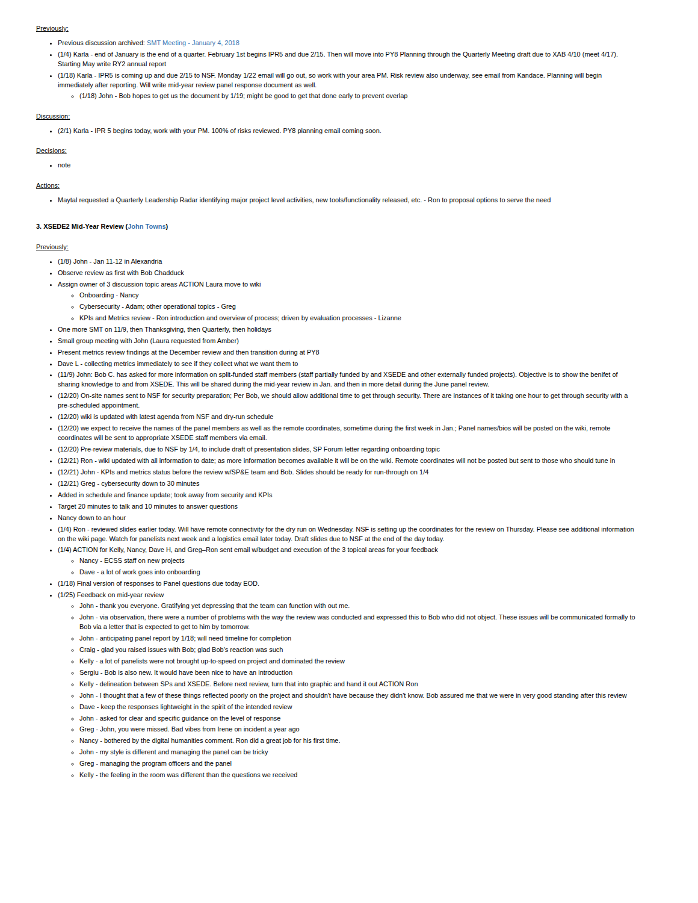Previously:
Previous discussion archived: SMT Meeting - January 4, 2018
(1/4) Karla - end of January is the end of a quarter. February 1st begins IPR5 and due 2/15. Then will move into PY8 Planning through the Quarterly Meeting draft due to XAB 4/10 (meet 4/17). Starting May write RY2 annual report
(1/18) Karla - IPR5 is coming up and due 2/15 to NSF. Monday 1/22 email will go out, so work with your area PM. Risk review also underway, see email from Kandace. Planning will begin immediately after reporting. Will write mid-year review panel response document as well.
(1/18) John - Bob hopes to get us the document by 1/19; might be good to get that done early to prevent overlap
Discussion:
(2/1) Karla - IPR 5 begins today, work with your PM. 100% of risks reviewed. PY8 planning email coming soon.
Decisions:
note
Actions:
Maytal requested a Quarterly Leadership Radar identifying major project level activities, new tools/functionality released, etc. - Ron to proposal options to serve the need
3. XSEDE2 Mid-Year Review (John Towns)
Previously:
(1/8) John - Jan 11-12 in Alexandria
Observe review as first with Bob Chadduck
Assign owner of 3 discussion topic areas ACTION Laura move to wiki
Onboarding - Nancy
Cybersecurity - Adam; other operational topics - Greg
KPIs and Metrics review - Ron introduction and overview of process; driven by evaluation processes - Lizanne
One more SMT on 11/9, then Thanksgiving, then Quarterly, then holidays
Small group meeting with John (Laura requested from Amber)
Present metrics review findings at the December review and then transition during at PY8
Dave L - collecting metrics immediately to see if they collect what we want them to
(11/9) John: Bob C. has asked for more information on split-funded staff members (staff partially funded by and XSEDE and other externally funded projects). Objective is to show the benifet of sharing knowledge to and from XSEDE. This will be shared during the mid-year review in Jan. and then in more detail during the June panel review.
(12/20) On-site names sent to NSF for security preparation; Per Bob, we should allow additional time to get through security. There are instances of it taking one hour to get through security with a pre-scheduled appointment.
(12/20) wiki is updated with latest agenda from NSF and dry-run schedule
(12/20) we expect to receive the names of the panel members as well as the remote coordinates, sometime during the first week in Jan.; Panel names/bios will be posted on the wiki, remote coordinates will be sent to appropriate XSEDE staff members via email.
(12/20) Pre-review materials, due to NSF by 1/4, to include draft of presentation slides, SP Forum letter regarding onboarding topic
(12/21) Ron - wiki updated with all information to date; as more information becomes available it will be on the wiki. Remote coordinates will not be posted but sent to those who should tune in
(12/21) John - KPIs and metrics status before the review w/SP&E team and Bob. Slides should be ready for run-through on 1/4
(12/21) Greg - cybersecurity down to 30 minutes
Added in schedule and finance update; took away from security and KPIs
Target 20 minutes to talk and 10 minutes to answer questions
Nancy down to an hour
(1/4) Ron - reviewed slides earlier today. Will have remote connectivity for the dry run on Wednesday. NSF is setting up the coordinates for the review on Thursday. Please see additional information on the wiki page. Watch for panelists next week and a logistics email later today. Draft slides due to NSF at the end of the day today.
(1/4) ACTION for Kelly, Nancy, Dave H, and Greg–Ron sent email w/budget and execution of the 3 topical areas for your feedback
Nancy - ECSS staff on new projects
Dave - a lot of work goes into onboarding
(1/18) Final version of responses to Panel questions due today EOD.
(1/25) Feedback on mid-year review
John - thank you everyone. Gratifying yet depressing that the team can function with out me.
John - via observation, there were a number of problems with the way the review was conducted and expressed this to Bob who did not object. These issues will be communicated formally to Bob via a letter that is expected to get to him by tomorrow.
John - anticipating panel report by 1/18; will need timeline for completion
Craig - glad you raised issues with Bob; glad Bob's reaction was such
Kelly - a lot of panelists were not brought up-to-speed on project and dominated the review
Sergiu - Bob is also new. It would have been nice to have an introduction
Kelly - delineation between SPs and XSEDE. Before next review, turn that into graphic and hand it out ACTION Ron
John - I thought that a few of these things reflected poorly on the project and shouldn't have because they didn't know. Bob assured me that we were in very good standing after this review
Dave - keep the responses lightweight in the spirit of the intended review
John - asked for clear and specific guidance on the level of response
Greg - John, you were missed. Bad vibes from Irene on incident a year ago
Nancy - bothered by the digital humanities comment. Ron did a great job for his first time.
John - my style is different and managing the panel can be tricky
Greg - managing the program officers and the panel
Kelly - the feeling in the room was different than the questions we received